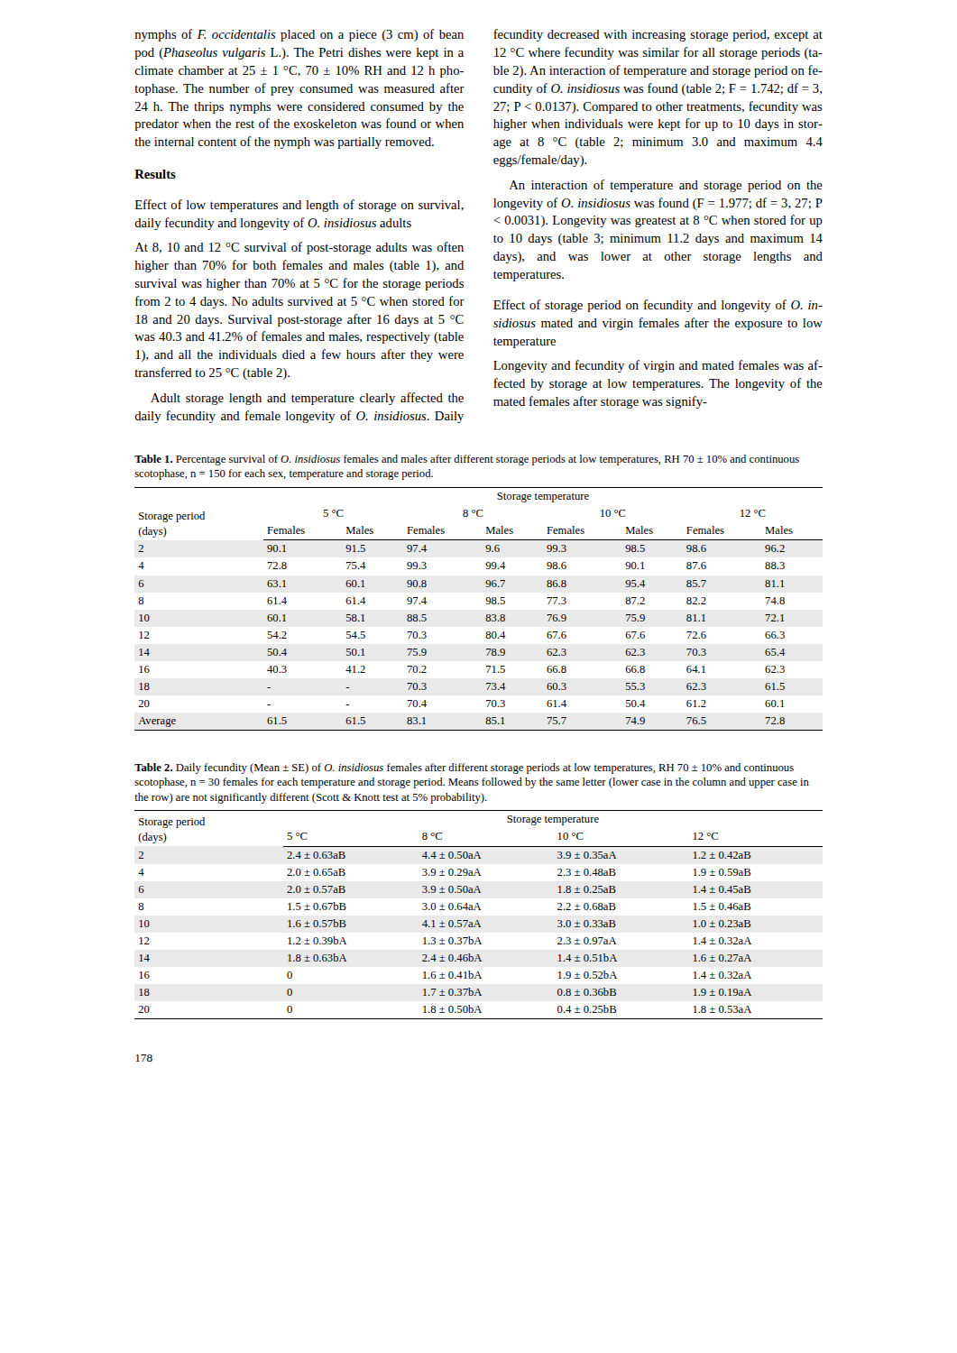nymphs of F. occidentalis placed on a piece (3 cm) of bean pod (Phaseolus vulgaris L.). The Petri dishes were kept in a climate chamber at 25 ± 1 °C, 70 ± 10% RH and 12 h photophase. The number of prey consumed was measured after 24 h. The thrips nymphs were considered consumed by the predator when the rest of the exoskeleton was found or when the internal content of the nymph was partially removed.
Results
Effect of low temperatures and length of storage on survival, daily fecundity and longevity of O. insidiosus adults
At 8, 10 and 12 °C survival of post-storage adults was often higher than 70% for both females and males (table 1), and survival was higher than 70% at 5 °C for the storage periods from 2 to 4 days. No adults survived at 5 °C when stored for 18 and 20 days. Survival post-storage after 16 days at 5 °C was 40.3 and 41.2% of females and males, respectively (table 1), and all the individuals died a few hours after they were transferred to 25 °C (table 2).
Adult storage length and temperature clearly affected the daily fecundity and female longevity of O. insidiosus. Daily fecundity decreased with increasing storage period, except at 12 °C where fecundity was similar for all storage periods (table 2). An interaction of temperature and storage period on fecundity of O. insidiosus was found (table 2; F = 1.742; df = 3, 27; P < 0.0137). Compared to other treatments, fecundity was higher when individuals were kept for up to 10 days in storage at 8 °C (table 2; minimum 3.0 and maximum 4.4 eggs/female/day).
An interaction of temperature and storage period on the longevity of O. insidiosus was found (F = 1.977; df = 3, 27; P < 0.0031). Longevity was greatest at 8 °C when stored for up to 10 days (table 3; minimum 11.2 days and maximum 14 days), and was lower at other storage lengths and temperatures.
Effect of storage period on fecundity and longevity of O. insidiosus mated and virgin females after the exposure to low temperature
Longevity and fecundity of virgin and mated females was affected by storage at low temperatures. The longevity of the mated females after storage was signify-
Table 1. Percentage survival of O. insidiosus females and males after different storage periods at low temperatures, RH 70 ± 10% and continuous scotophase, n = 150 for each sex, temperature and storage period.
| Storage period (days) | Storage temperature |
| --- | --- |
| 5 °C | 8 °C | 10 °C | 12 °C |
| Females | Males | Females | Males | Females | Males | Females | Males |
| 2 | 90.1 | 91.5 | 97.4 | 9.6 | 99.3 | 98.5 | 98.6 | 96.2 |
| 4 | 72.8 | 75.4 | 99.3 | 99.4 | 98.6 | 90.1 | 87.6 | 88.3 |
| 6 | 63.1 | 60.1 | 90.8 | 96.7 | 86.8 | 95.4 | 85.7 | 81.1 |
| 8 | 61.4 | 61.4 | 97.4 | 98.5 | 77.3 | 87.2 | 82.2 | 74.8 |
| 10 | 60.1 | 58.1 | 88.5 | 83.8 | 76.9 | 75.9 | 81.1 | 72.1 |
| 12 | 54.2 | 54.5 | 70.3 | 80.4 | 67.6 | 67.6 | 72.6 | 66.3 |
| 14 | 50.4 | 50.1 | 75.9 | 78.9 | 62.3 | 62.3 | 70.3 | 65.4 |
| 16 | 40.3 | 41.2 | 70.2 | 71.5 | 66.8 | 66.8 | 64.1 | 62.3 |
| 18 | - | - | 70.3 | 73.4 | 60.3 | 55.3 | 62.3 | 61.5 |
| 20 | - | - | 70.4 | 70.3 | 61.4 | 50.4 | 61.2 | 60.1 |
| Average | 61.5 | 61.5 | 83.1 | 85.1 | 75.7 | 74.9 | 76.5 | 72.8 |
Table 2. Daily fecundity (Mean ± SE) of O. insidiosus females after different storage periods at low temperatures, RH 70 ± 10% and continuous scotophase, n = 30 females for each temperature and storage period. Means followed by the same letter (lower case in the column and upper case in the row) are not significantly different (Scott & Knott test at 5% probability).
| Storage period (days) | Storage temperature |
| --- | --- |
| 5 °C | 8 °C | 10 °C | 12 °C |
| 2 | 2.4 ± 0.63aB | 4.4 ± 0.50aA | 3.9 ± 0.35aA | 1.2 ± 0.42aB |
| 4 | 2.0 ± 0.65aB | 3.9 ± 0.29aA | 2.3 ± 0.48aB | 1.9 ± 0.59aB |
| 6 | 2.0 ± 0.57aB | 3.9 ± 0.50aA | 1.8 ± 0.25aB | 1.4 ± 0.45aB |
| 8 | 1.5 ± 0.67bB | 3.0 ± 0.64aA | 2.2 ± 0.68aB | 1.5 ± 0.46aB |
| 10 | 1.6 ± 0.57bB | 4.1 ± 0.57aA | 3.0 ± 0.33aB | 1.0 ± 0.23aB |
| 12 | 1.2 ± 0.39bA | 1.3 ± 0.37bA | 2.3 ± 0.97aA | 1.4 ± 0.32aA |
| 14 | 1.8 ± 0.63bA | 2.4 ± 0.46bA | 1.4 ± 0.51bA | 1.6 ± 0.27aA |
| 16 | 0 | 1.6 ± 0.41bA | 1.9 ± 0.52bA | 1.4 ± 0.32aA |
| 18 | 0 | 1.7 ± 0.37bA | 0.8 ± 0.36bB | 1.9 ± 0.19aA |
| 20 | 0 | 1.8 ± 0.50bA | 0.4 ± 0.25bB | 1.8 ± 0.53aA |
178